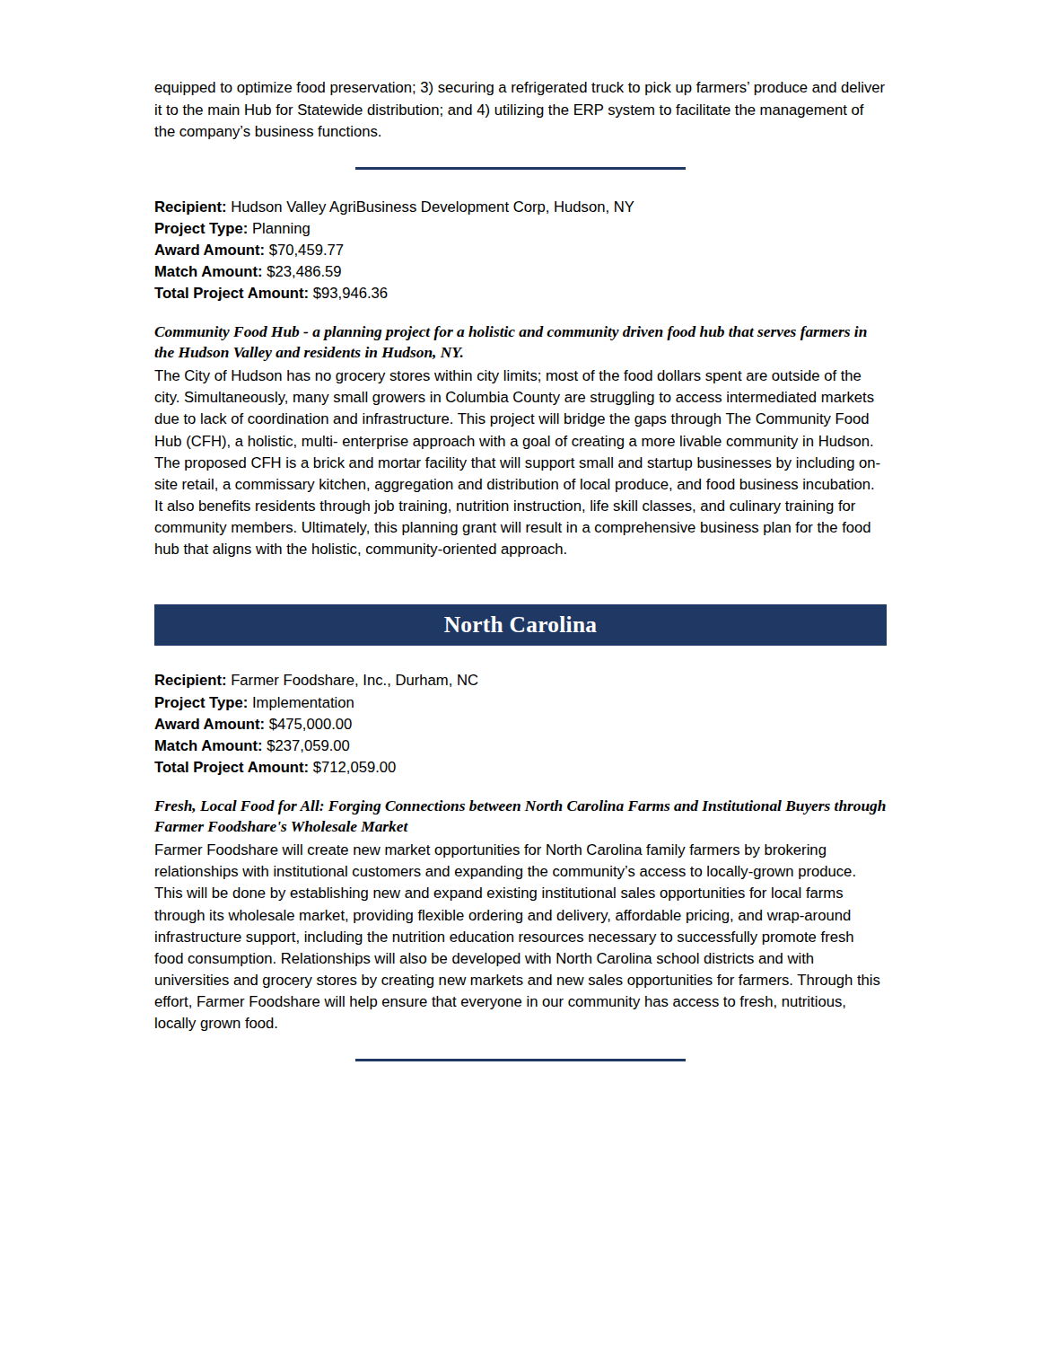equipped to optimize food preservation; 3) securing a refrigerated truck to pick up farmers’ produce and deliver it to the main Hub for Statewide distribution; and 4) utilizing the ERP system to facilitate the management of the company’s business functions.
Recipient: Hudson Valley AgriBusiness Development Corp, Hudson, NY
Project Type: Planning
Award Amount: $70,459.77
Match Amount: $23,486.59
Total Project Amount: $93,946.36
Community Food Hub - a planning project for a holistic and community driven food hub that serves farmers in the Hudson Valley and residents in Hudson, NY.
The City of Hudson has no grocery stores within city limits; most of the food dollars spent are outside of the city. Simultaneously, many small growers in Columbia County are struggling to access intermediated markets due to lack of coordination and infrastructure. This project will bridge the gaps through The Community Food Hub (CFH), a holistic, multi- enterprise approach with a goal of creating a more livable community in Hudson. The proposed CFH is a brick and mortar facility that will support small and startup businesses by including on-site retail, a commissary kitchen, aggregation and distribution of local produce, and food business incubation. It also benefits residents through job training, nutrition instruction, life skill classes, and culinary training for community members. Ultimately, this planning grant will result in a comprehensive business plan for the food hub that aligns with the holistic, community-oriented approach.
North Carolina
Recipient: Farmer Foodshare, Inc., Durham, NC
Project Type: Implementation
Award Amount: $475,000.00
Match Amount: $237,059.00
Total Project Amount: $712,059.00
Fresh, Local Food for All: Forging Connections between North Carolina Farms and Institutional Buyers through Farmer Foodshare's Wholesale Market
Farmer Foodshare will create new market opportunities for North Carolina family farmers by brokering relationships with institutional customers and expanding the community’s access to locally-grown produce. This will be done by establishing new and expand existing institutional sales opportunities for local farms through its wholesale market, providing flexible ordering and delivery, affordable pricing, and wrap-around infrastructure support, including the nutrition education resources necessary to successfully promote fresh food consumption. Relationships will also be developed with North Carolina school districts and with universities and grocery stores by creating new markets and new sales opportunities for farmers. Through this effort, Farmer Foodshare will help ensure that everyone in our community has access to fresh, nutritious, locally grown food.